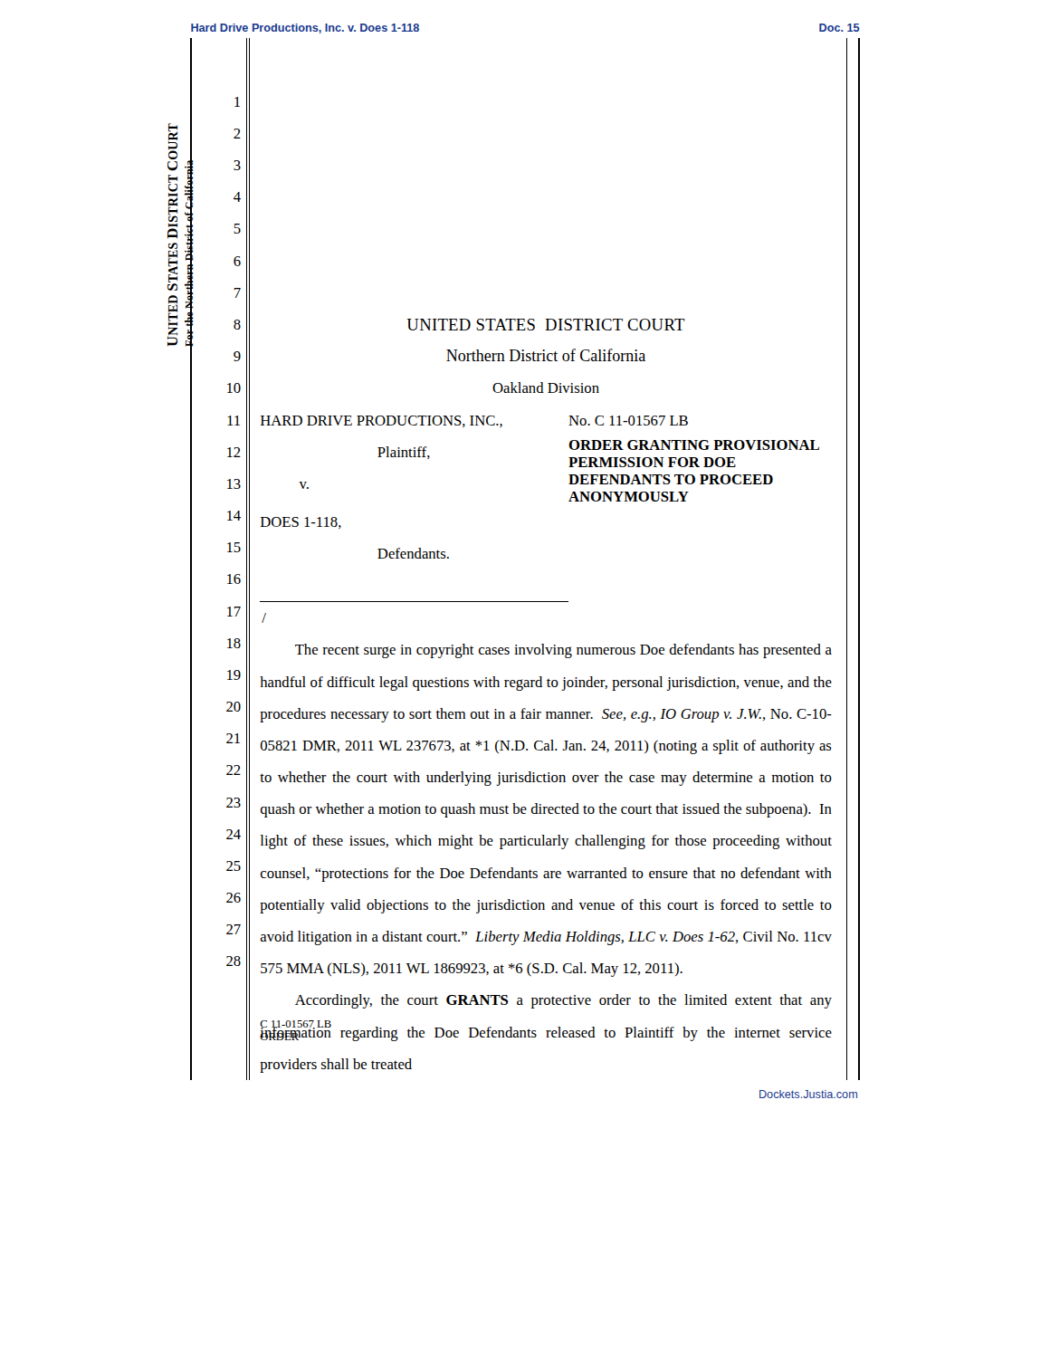Hard Drive Productions, Inc. v. Does 1-118 Doc. 15
UNITED STATES DISTRICT COURT For the Northern District of California
1
2
3
4
5
6
7
8
9
10
11
12
13
14
15
16
17
18
19
20
21
22
23
24
25
26
27
28
UNITED STATES DISTRICT COURT
Northern District of California
Oakland Division
| HARD DRIVE PRODUCTIONS, INC., | No. C 11-01567 LB |
| Plaintiff, v. | ORDER GRANTING PROVISIONAL PERMISSION FOR DOE DEFENDANTS TO PROCEED ANONYMOUSLY |
| DOES 1-118, | |
| Defendants. | |
| / | |
The recent surge in copyright cases involving numerous Doe defendants has presented a handful of difficult legal questions with regard to joinder, personal jurisdiction, venue, and the procedures necessary to sort them out in a fair manner. See, e.g., IO Group v. J.W., No. C-10-05821 DMR, 2011 WL 237673, at *1 (N.D. Cal. Jan. 24, 2011) (noting a split of authority as to whether the court with underlying jurisdiction over the case may determine a motion to quash or whether a motion to quash must be directed to the court that issued the subpoena). In light of these issues, which might be particularly challenging for those proceeding without counsel, “protections for the Doe Defendants are warranted to ensure that no defendant with potentially valid objections to the jurisdiction and venue of this court is forced to settle to avoid litigation in a distant court.” Liberty Media Holdings, LLC v. Does 1-62, Civil No. 11cv 575 MMA (NLS), 2011 WL 1869923, at *6 (S.D. Cal. May 12, 2011).
Accordingly, the court GRANTS a protective order to the limited extent that any information regarding the Doe Defendants released to Plaintiff by the internet service providers shall be treated
C 11-01567 LB
ORDER
Dockets.Justia.com